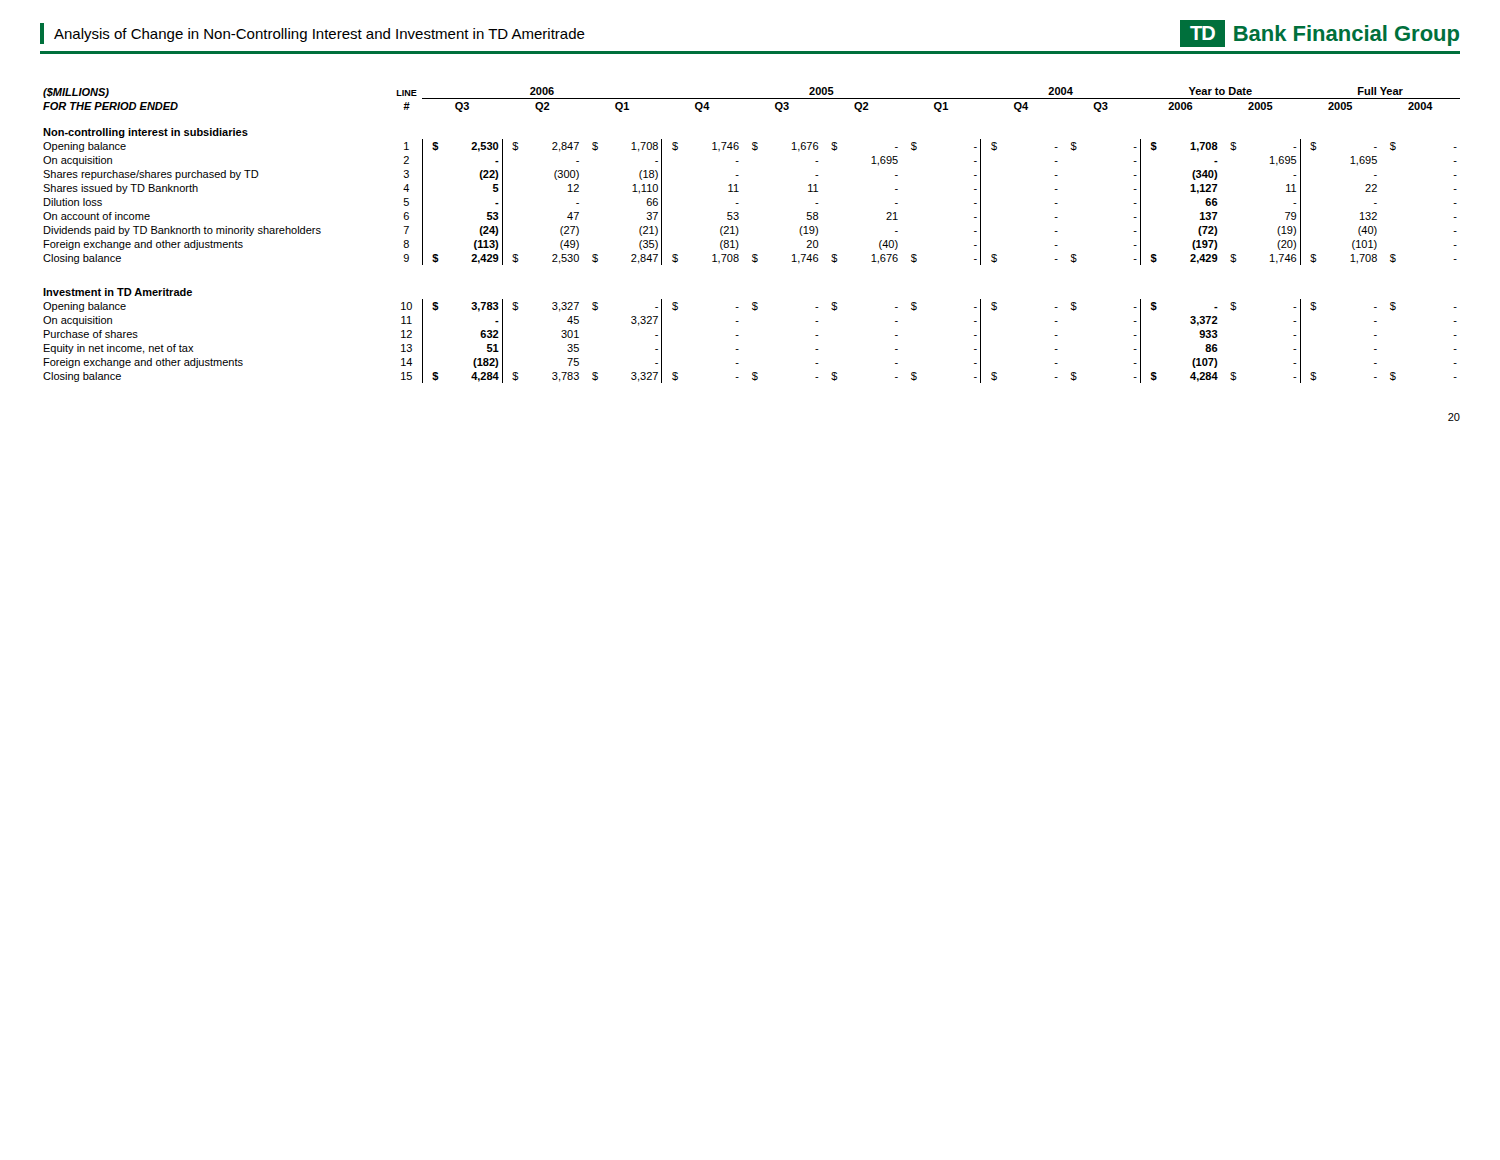Analysis of Change in Non-Controlling Interest and Investment in TD Ameritrade
TD Bank Financial Group
| ($MILLIONS) | LINE | 2006 | 2005 | 2004 | Year to Date | Full Year |
| FOR THE PERIOD ENDED | # | Q3 | Q2 | Q1 | Q4 | Q3 | Q2 | Q1 | Q4 | Q3 | 2006 | 2005 | 2005 | 2004 |
| Non-controlling interest in subsidiaries | |
| Opening balance | 1 | $ | 2,530 | $ | 2,847 | $ | 1,708 | $ | 1,746 | $ | 1,676 | $ | - | $ | - | $ | - | $ | - | $ | 1,708 | $ | - | $ | - | $ | - |
| On acquisition | 2 | | - | | - | | - | | - | | - | | 1,695 | | - | | - | | - | | - | | 1,695 | | 1,695 | | - |
| Shares repurchase/shares purchased by TD | 3 | | (22) | | (300) | | (18) | | - | | - | | - | | - | | - | | - | | (340) | | - | | - | | - |
| Shares issued by TD Banknorth | 4 | | 5 | | 12 | | 1,110 | | 11 | | 11 | | - | | - | | - | | - | | 1,127 | | 11 | | 22 | | - |
| Dilution loss | 5 | | - | | - | | 66 | | - | | - | | - | | - | | - | | - | | 66 | | - | | - | | - |
| On account of income | 6 | | 53 | | 47 | | 37 | | 53 | | 58 | | 21 | | - | | - | | - | | 137 | | 79 | | 132 | | - |
| Dividends paid by TD Banknorth to minority shareholders | 7 | | (24) | | (27) | | (21) | | (21) | | (19) | | - | | - | | - | | - | | (72) | | (19) | | (40) | | - |
| Foreign exchange and other adjustments | 8 | | (113) | | (49) | | (35) | | (81) | | 20 | | (40) | | - | | - | | - | | (197) | | (20) | | (101) | | - |
| Closing balance | 9 | $ | 2,429 | $ | 2,530 | $ | 2,847 | $ | 1,708 | $ | 1,746 | $ | 1,676 | $ | - | $ | - | $ | - | $ | 2,429 | $ | 1,746 | $ | 1,708 | $ | - |
| Investment in TD Ameritrade | |
| Opening balance | 10 | $ | 3,783 | $ | 3,327 | $ | - | $ | - | $ | - | $ | - | $ | - | $ | - | $ | - | $ | - | $ | - | $ | - | $ | - |
| On acquisition | 11 | | - | | 45 | | 3,327 | | - | | - | | - | | - | | - | | - | | 3,372 | | - | | - | | - |
| Purchase of shares | 12 | | 632 | | 301 | | - | | - | | - | | - | | - | | - | | - | | 933 | | - | | - | | - |
| Equity in net income, net of tax | 13 | | 51 | | 35 | | - | | - | | - | | - | | - | | - | | - | | 86 | | - | | - | | - |
| Foreign exchange and other adjustments | 14 | | (182) | | 75 | | - | | - | | - | | - | | - | | - | | - | | (107) | | - | | - | | - |
| Closing balance | 15 | $ | 4,284 | $ | 3,783 | $ | 3,327 | $ | - | $ | - | $ | - | $ | - | $ | - | $ | - | $ | 4,284 | $ | - | $ | - | $ | - |
20